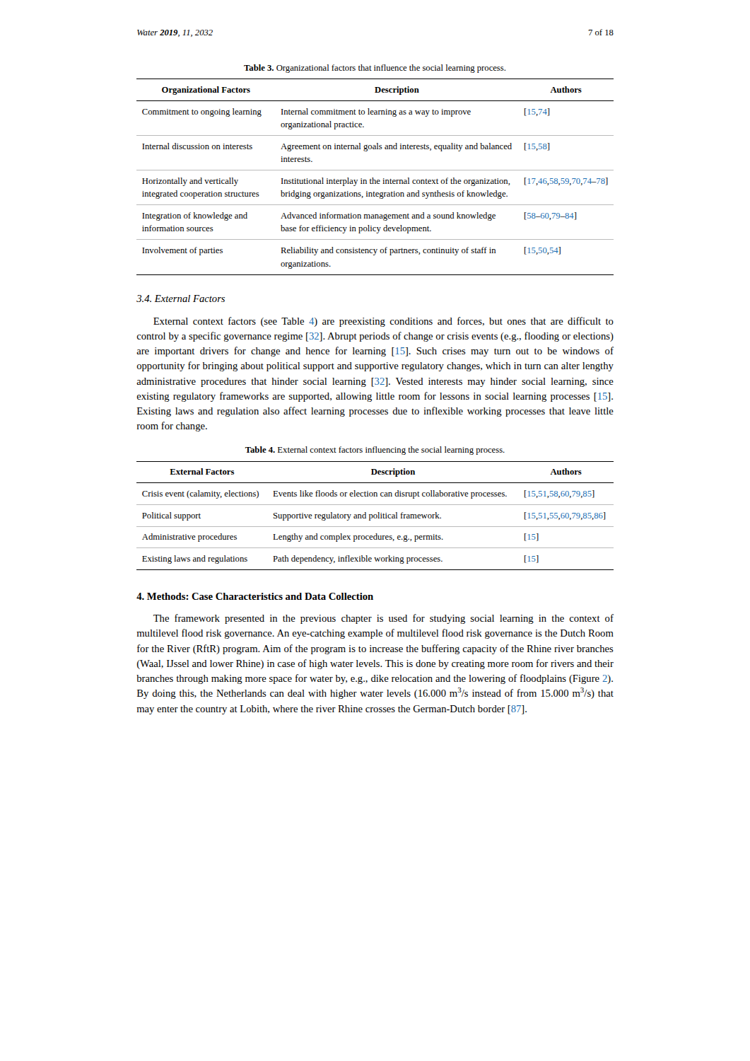Water 2019, 11, 2032
7 of 18
Table 3. Organizational factors that influence the social learning process.
| Organizational Factors | Description | Authors |
| --- | --- | --- |
| Commitment to ongoing learning | Internal commitment to learning as a way to improve organizational practice. | [ 15 , 74 ] |
| Internal discussion on interests | Agreement on internal goals and interests, equality and balanced interests. | [ 15 , 58 ] |
| Horizontally and vertically integrated cooperation structures | Institutional interplay in the internal context of the organization, bridging organizations, integration and synthesis of knowledge. | [ 17 , 46 , 58 , 59 , 70 , 74 – 78 ] |
| Integration of knowledge and information sources | Advanced information management and a sound knowledge base for efficiency in policy development. | [ 58 – 60 , 79 – 84 ] |
| Involvement of parties | Reliability and consistency of partners, continuity of staff in organizations. | [ 15 , 50 , 54 ] |
3.4. External Factors
External context factors (see Table 4) are preexisting conditions and forces, but ones that are difficult to control by a specific governance regime [32]. Abrupt periods of change or crisis events (e.g., flooding or elections) are important drivers for change and hence for learning [15]. Such crises may turn out to be windows of opportunity for bringing about political support and supportive regulatory changes, which in turn can alter lengthy administrative procedures that hinder social learning [32]. Vested interests may hinder social learning, since existing regulatory frameworks are supported, allowing little room for lessons in social learning processes [15]. Existing laws and regulation also affect learning processes due to inflexible working processes that leave little room for change.
Table 4. External context factors influencing the social learning process.
| External Factors | Description | Authors |
| --- | --- | --- |
| Crisis event (calamity, elections) | Events like floods or election can disrupt collaborative processes. | [ 15 , 51 , 58 , 60 , 79 , 85 ] |
| Political support | Supportive regulatory and political framework. | [ 15 , 51 , 55 , 60 , 79 , 85 , 86 ] |
| Administrative procedures | Lengthy and complex procedures, e.g., permits. | [ 15 ] |
| Existing laws and regulations | Path dependency, inflexible working processes. | [ 15 ] |
4. Methods: Case Characteristics and Data Collection
The framework presented in the previous chapter is used for studying social learning in the context of multilevel flood risk governance. An eye-catching example of multilevel flood risk governance is the Dutch Room for the River (RftR) program. Aim of the program is to increase the buffering capacity of the Rhine river branches (Waal, IJssel and lower Rhine) in case of high water levels. This is done by creating more room for rivers and their branches through making more space for water by, e.g., dike relocation and the lowering of floodplains (Figure 2). By doing this, the Netherlands can deal with higher water levels (16.000 m3/s instead of from 15.000 m3/s) that may enter the country at Lobith, where the river Rhine crosses the German-Dutch border [87].